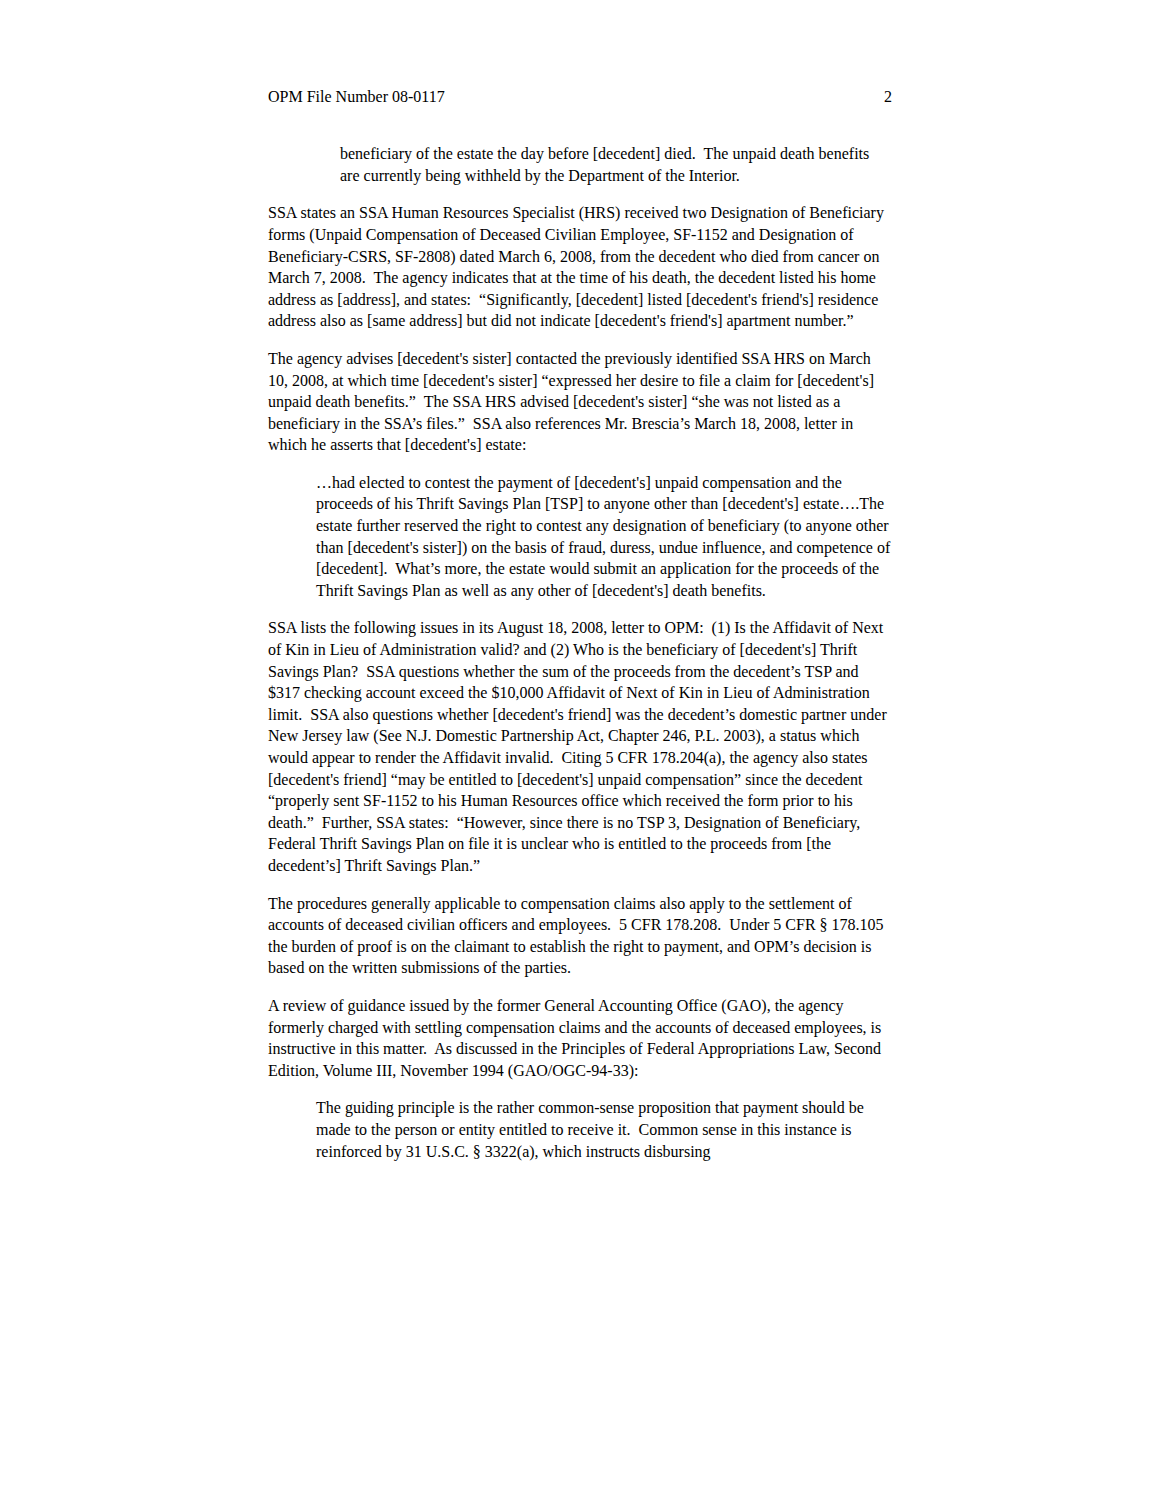OPM File Number 08-0117 2
beneficiary of the estate the day before [decedent] died. The unpaid death benefits are currently being withheld by the Department of the Interior.
SSA states an SSA Human Resources Specialist (HRS) received two Designation of Beneficiary forms (Unpaid Compensation of Deceased Civilian Employee, SF-1152 and Designation of Beneficiary-CSRS, SF-2808) dated March 6, 2008, from the decedent who died from cancer on March 7, 2008. The agency indicates that at the time of his death, the decedent listed his home address as [address], and states: “Significantly, [decedent] listed [decedent's friend's] residence address also as [same address] but did not indicate [decedent's friend's] apartment number.”
The agency advises [decedent's sister] contacted the previously identified SSA HRS on March 10, 2008, at which time [decedent's sister] “expressed her desire to file a claim for [decedent's] unpaid death benefits.” The SSA HRS advised [decedent's sister] “she was not listed as a beneficiary in the SSA’s files.” SSA also references Mr. Brescia’s March 18, 2008, letter in which he asserts that [decedent's] estate:
…had elected to contest the payment of [decedent's] unpaid compensation and the proceeds of his Thrift Savings Plan [TSP] to anyone other than [decedent's] estate….The estate further reserved the right to contest any designation of beneficiary (to anyone other than [decedent's sister]) on the basis of fraud, duress, undue influence, and competence of [decedent]. What’s more, the estate would submit an application for the proceeds of the Thrift Savings Plan as well as any other of [decedent's] death benefits.
SSA lists the following issues in its August 18, 2008, letter to OPM: (1) Is the Affidavit of Next of Kin in Lieu of Administration valid? and (2) Who is the beneficiary of [decedent's] Thrift Savings Plan? SSA questions whether the sum of the proceeds from the decedent’s TSP and $317 checking account exceed the $10,000 Affidavit of Next of Kin in Lieu of Administration limit. SSA also questions whether [decedent's friend] was the decedent’s domestic partner under New Jersey law (See N.J. Domestic Partnership Act, Chapter 246, P.L. 2003), a status which would appear to render the Affidavit invalid. Citing 5 CFR 178.204(a), the agency also states [decedent's friend] “may be entitled to [decedent's] unpaid compensation” since the decedent “properly sent SF-1152 to his Human Resources office which received the form prior to his death.” Further, SSA states: “However, since there is no TSP 3, Designation of Beneficiary, Federal Thrift Savings Plan on file it is unclear who is entitled to the proceeds from [the decedent’s] Thrift Savings Plan.”
The procedures generally applicable to compensation claims also apply to the settlement of accounts of deceased civilian officers and employees. 5 CFR 178.208. Under 5 CFR § 178.105 the burden of proof is on the claimant to establish the right to payment, and OPM’s decision is based on the written submissions of the parties.
A review of guidance issued by the former General Accounting Office (GAO), the agency formerly charged with settling compensation claims and the accounts of deceased employees, is instructive in this matter. As discussed in the Principles of Federal Appropriations Law, Second Edition, Volume III, November 1994 (GAO/OGC-94-33):
The guiding principle is the rather common-sense proposition that payment should be made to the person or entity entitled to receive it. Common sense in this instance is reinforced by 31 U.S.C. § 3322(a), which instructs disbursing